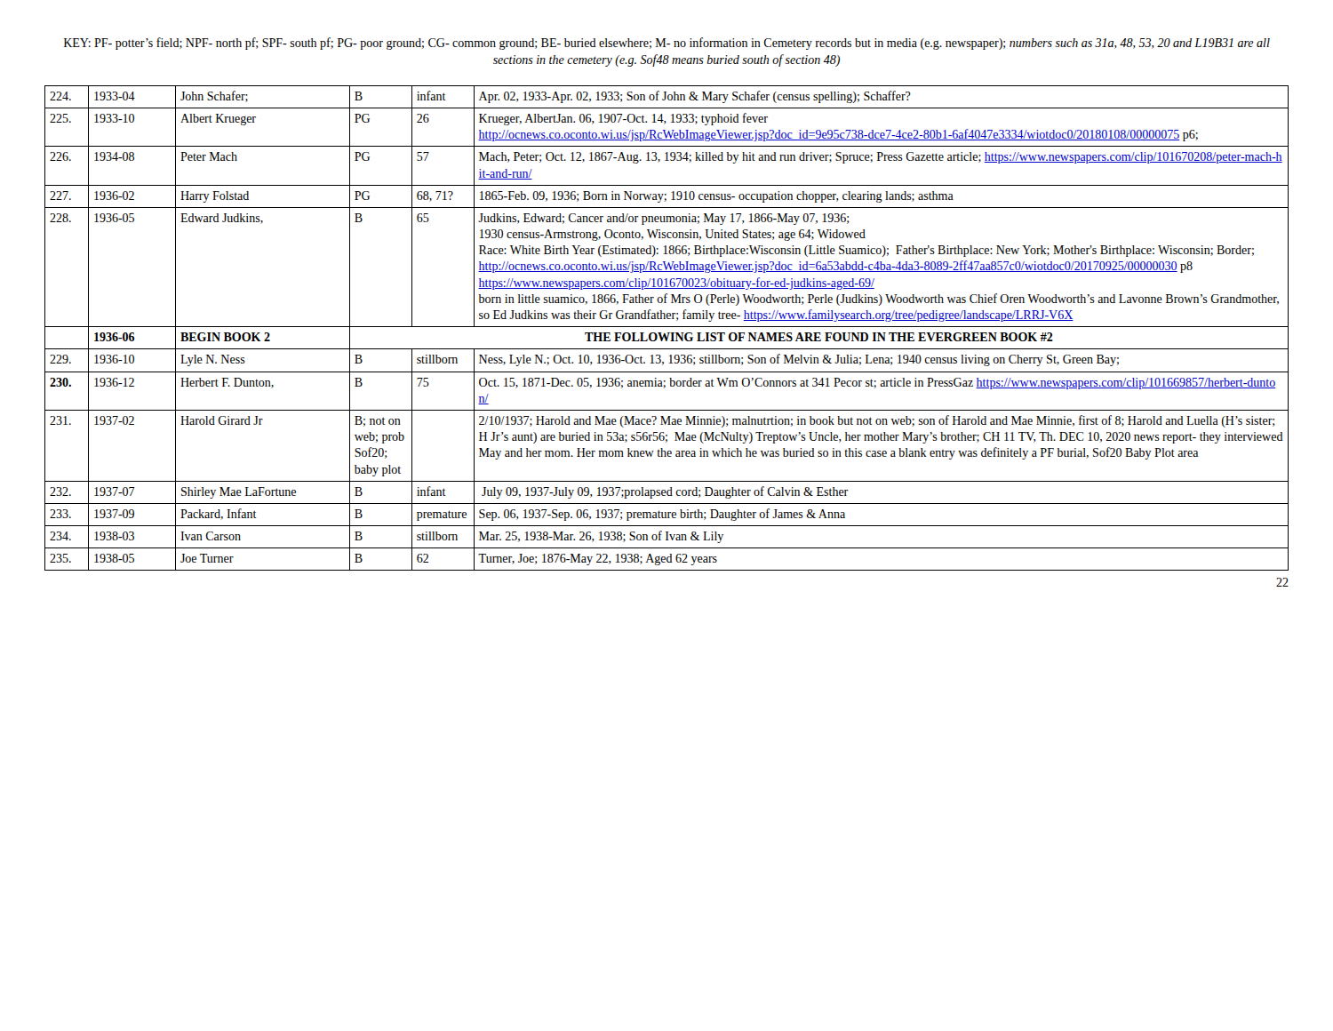KEY: PF- potter’s field; NPF- north pf; SPF- south pf; PG- poor ground; CG- common ground; BE- buried elsewhere; M- no information in Cemetery records but in media (e.g. newspaper); numbers such as 31a, 48, 53, 20 and L19B31 are all sections in the cemetery (e.g. Sof48 means buried south of section 48)
| 224. | 1933-04 | John Schafer; | B | infant | Apr. 02, 1933-Apr. 02, 1933; Son of John & Mary Schafer (census spelling); Schaffer? |
| 225. | 1933-10 | Albert Krueger | PG | 26 | Krueger, AlbertJan. 06, 1907-Oct. 14, 1933; typhoid fever http://ocnews.co.oconto.wi.us/jsp/RcWebImageViewer.jsp?doc_id=9e95c738-dce7-4ce2-80b1-6af4047e3334/wiotdoc0/20180108/00000075 p6; |
| 226. | 1934-08 | Peter Mach | PG | 57 | Mach, Peter; Oct. 12, 1867-Aug. 13, 1934; killed by hit and run driver; Spruce; Press Gazette article; https://www.newspapers.com/clip/101670208/peter-mach-hit-and-run/ |
| 227. | 1936-02 | Harry Folstad | PG | 68, 71? | 1865-Feb. 09, 1936; Born in Norway; 1910 census- occupation chopper, clearing lands; asthma |
| 228. | 1936-05 | Edward Judkins, | B | 65 | Judkins, Edward; Cancer and/or pneumonia; May 17, 1866-May 07, 1936; 1930 census-Armstrong, Oconto, Wisconsin, United States; age 64; Widowed Race: White Birth Year (Estimated): 1866; Birthplace:Wisconsin (Little Suamico); Father's Birthplace: New York; Mother's Birthplace: Wisconsin; Border; http://ocnews.co.oconto.wi.us/jsp/RcWebImageViewer.jsp?doc_id=6a53abdd-c4ba-4da3-8089-2ff47aa857c0/wiotdoc0/20170925/00000030 p8 https://www.newspapers.com/clip/101670023/obituary-for-ed-judkins-aged-69/ born in little suamico, 1866, Father of Mrs O (Perle) Woodworth; Perle (Judkins) Woodworth was Chief Oren Woodworth’s and Lavonne Brown’s Grandmother, so Ed Judkins was their Gr Grandfather; family tree- https://www.familysearch.org/tree/pedigree/landscape/LRRJ-V6X |
| | 1936-06 | BEGIN BOOK 2 | THE FOLLOWING LIST OF NAMES ARE FOUND IN THE EVERGREEN BOOK #2 |
| 229. | 1936-10 | Lyle N. Ness | B | stillborn | Ness, Lyle N.; Oct. 10, 1936-Oct. 13, 1936; stillborn; Son of Melvin & Julia; Lena; 1940 census living on Cherry St, Green Bay; |
| 230. | 1936-12 | Herbert F. Dunton, | B | 75 | Oct. 15, 1871-Dec. 05, 1936; anemia; border at Wm O’Connors at 341 Pecor st; article in PressGaz https://www.newspapers.com/clip/101669857/herbert-dunton/ |
| 231. | 1937-02 | Harold Girard Jr | B; not on web; prob Sof20; baby plot | | 2/10/1937; Harold and Mae (Mace? Mae Minnie); malnutrtion; in book but not on web; son of Harold and Mae Minnie, first of 8; Harold and Luella (H’s sister; H Jr’s aunt) are buried in 53a; s56r56; Mae (McNulty) Treptow’s Uncle, her mother Mary’s brother; CH 11 TV, Th. DEC 10, 2020 news report- they interviewed May and her mom. Her mom knew the area in which he was buried so in this case a blank entry was definitely a PF burial, Sof20 Baby Plot area |
| 232. | 1937-07 | Shirley Mae LaFortune | B | infant | July 09, 1937-July 09, 1937;prolapsed cord; Daughter of Calvin & Esther |
| 233. | 1937-09 | Packard, Infant | B | premature | Sep. 06, 1937-Sep. 06, 1937; premature birth; Daughter of James & Anna |
| 234. | 1938-03 | Ivan Carson | B | stillborn | Mar. 25, 1938-Mar. 26, 1938; Son of Ivan & Lily |
| 235. | 1938-05 | Joe Turner | B | 62 | Turner, Joe; 1876-May 22, 1938; Aged 62 years |
22